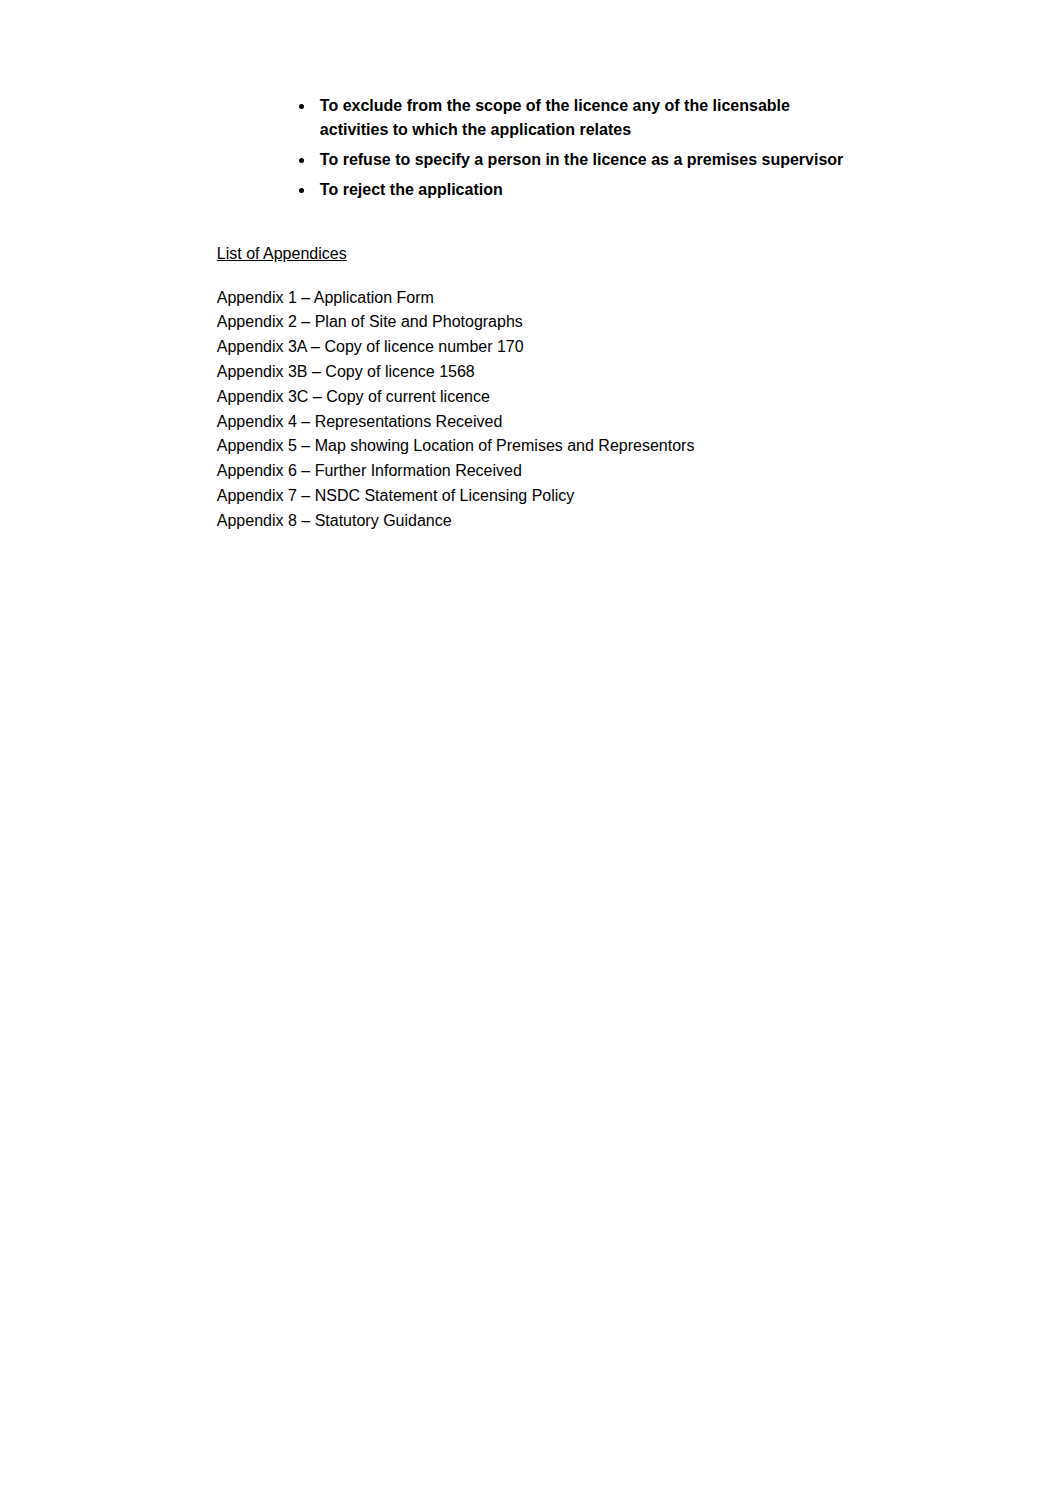To exclude from the scope of the licence any of the licensable activities to which the application relates
To refuse to specify a person in the licence as a premises supervisor
To reject the application
List of Appendices
Appendix 1 – Application Form
Appendix 2 – Plan of Site and Photographs
Appendix 3A – Copy of licence number 170
Appendix 3B – Copy of licence 1568
Appendix 3C – Copy of current licence
Appendix 4 – Representations Received
Appendix 5 – Map showing Location of Premises and Representors
Appendix 6 – Further Information Received
Appendix 7 – NSDC Statement of Licensing Policy
Appendix 8 – Statutory Guidance